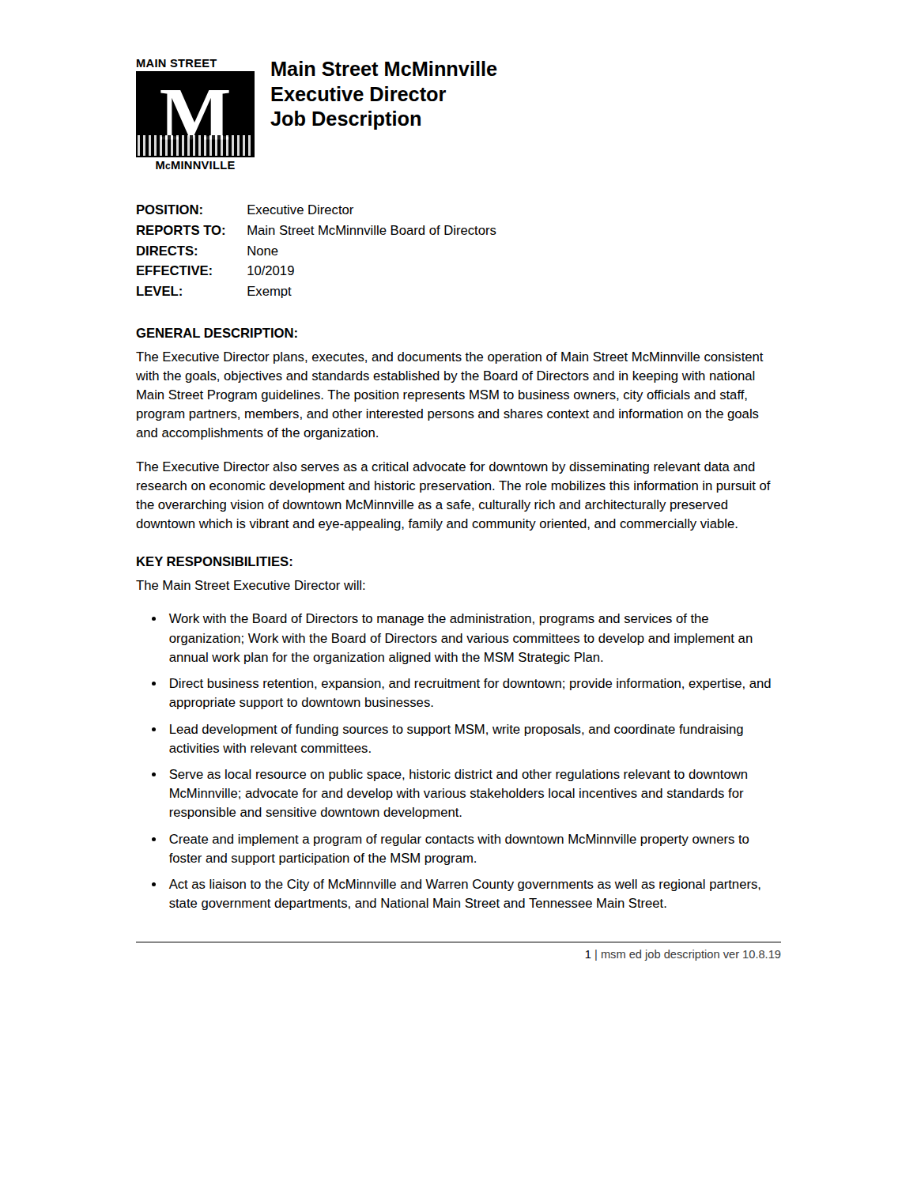MAIN STREET
M
Mc MINNVILLE
Main Street McMinnville
Executive Director
Job Description
| POSITION: | Executive Director |
| REPORTS TO: | Main Street McMinnville Board of Directors |
| DIRECTS: | None |
| EFFECTIVE: | 10/2019 |
| LEVEL: | Exempt |
GENERAL DESCRIPTION:
The Executive Director plans, executes, and documents the operation of Main Street McMinnville consistent with the goals, objectives and standards established by the Board of Directors and in keeping with national Main Street Program guidelines. The position represents MSM to business owners, city officials and staff, program partners, members, and other interested persons and shares context and information on the goals and accomplishments of the organization.
The Executive Director also serves as a critical advocate for downtown by disseminating relevant data and research on economic development and historic preservation. The role mobilizes this information in pursuit of the overarching vision of downtown McMinnville as a safe, culturally rich and architecturally preserved downtown which is vibrant and eye-appealing, family and community oriented, and commercially viable.
KEY RESPONSIBILITIES:
The Main Street Executive Director will:
Work with the Board of Directors to manage the administration, programs and services of the organization; Work with the Board of Directors and various committees to develop and implement an annual work plan for the organization aligned with the MSM Strategic Plan.
Direct business retention, expansion, and recruitment for downtown; provide information, expertise, and appropriate support to downtown businesses.
Lead development of funding sources to support MSM, write proposals, and coordinate fundraising activities with relevant committees.
Serve as local resource on public space, historic district and other regulations relevant to downtown McMinnville; advocate for and develop with various stakeholders local incentives and standards for responsible and sensitive downtown development.
Create and implement a program of regular contacts with downtown McMinnville property owners to foster and support participation of the MSM program.
Act as liaison to the City of McMinnville and Warren County governments as well as regional partners, state government departments, and National Main Street and Tennessee Main Street.
1 | msm ed job description ver 10.8.19